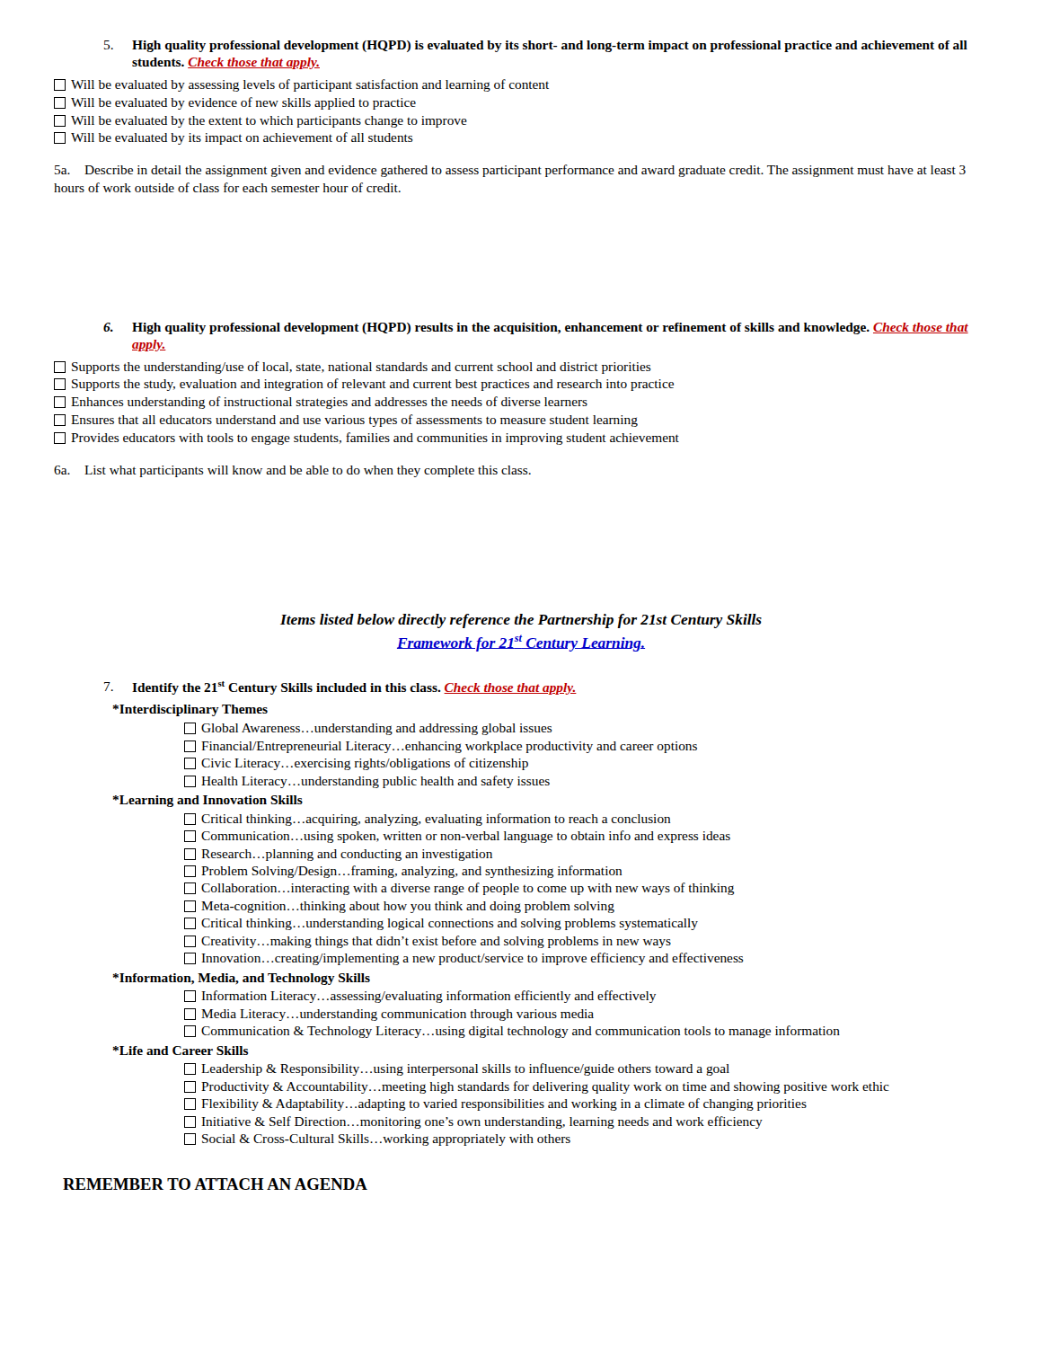5.
High quality professional development (HQPD) is evaluated by its short- and long-term impact on professional practice and achievement of all students. Check those that apply.
Will be evaluated by assessing levels of participant satisfaction and learning of content
Will be evaluated by evidence of new skills applied to practice
Will be evaluated by the extent to which participants change to improve
Will be evaluated by its impact on achievement of all students
5a. Describe in detail the assignment given and evidence gathered to assess participant performance and award graduate credit. The assignment must have at least 3 hours of work outside of class for each semester hour of credit.
6.
High quality professional development (HQPD) results in the acquisition, enhancement or refinement of skills and knowledge. Check those that apply.
Supports the understanding/use of local, state, national standards and current school and district priorities
Supports the study, evaluation and integration of relevant and current best practices and research into practice
Enhances understanding of instructional strategies and addresses the needs of diverse learners
Ensures that all educators understand and use various types of assessments to measure student learning
Provides educators with tools to engage students, families and communities in improving student achievement
6a. List what participants will know and be able to do when they complete this class.
Items listed below directly reference the Partnership for 21st Century Skills
Framework for 21st Century Learning.
7.
Identify the 21st Century Skills included in this class. Check those that apply.
*Interdisciplinary Themes
Global Awareness…understanding and addressing global issues
Financial/Entrepreneurial Literacy…enhancing workplace productivity and career options
Civic Literacy…exercising rights/obligations of citizenship
Health Literacy…understanding public health and safety issues
*Learning and Innovation Skills
Critical thinking…acquiring, analyzing, evaluating information to reach a conclusion
Communication…using spoken, written or non-verbal language to obtain info and express ideas
Research…planning and conducting an investigation
Problem Solving/Design…framing, analyzing, and synthesizing information
Collaboration…interacting with a diverse range of people to come up with new ways of thinking
Meta-cognition…thinking about how you think and doing problem solving
Critical thinking…understanding logical connections and solving problems systematically
Creativity…making things that didn’t exist before and solving problems in new ways
Innovation…creating/implementing a new product/service to improve efficiency and effectiveness
*Information, Media, and Technology Skills
Information Literacy…assessing/evaluating information efficiently and effectively
Media Literacy…understanding communication through various media
Communication & Technology Literacy…using digital technology and communication tools to manage information
*Life and Career Skills
Leadership & Responsibility…using interpersonal skills to influence/guide others toward a goal
Productivity & Accountability…meeting high standards for delivering quality work on time and showing positive work ethic
Flexibility & Adaptability…adapting to varied responsibilities and working in a climate of changing priorities
Initiative & Self Direction…monitoring one’s own understanding, learning needs and work efficiency
Social & Cross-Cultural Skills…working appropriately with others
REMEMBER TO ATTACH AN AGENDA